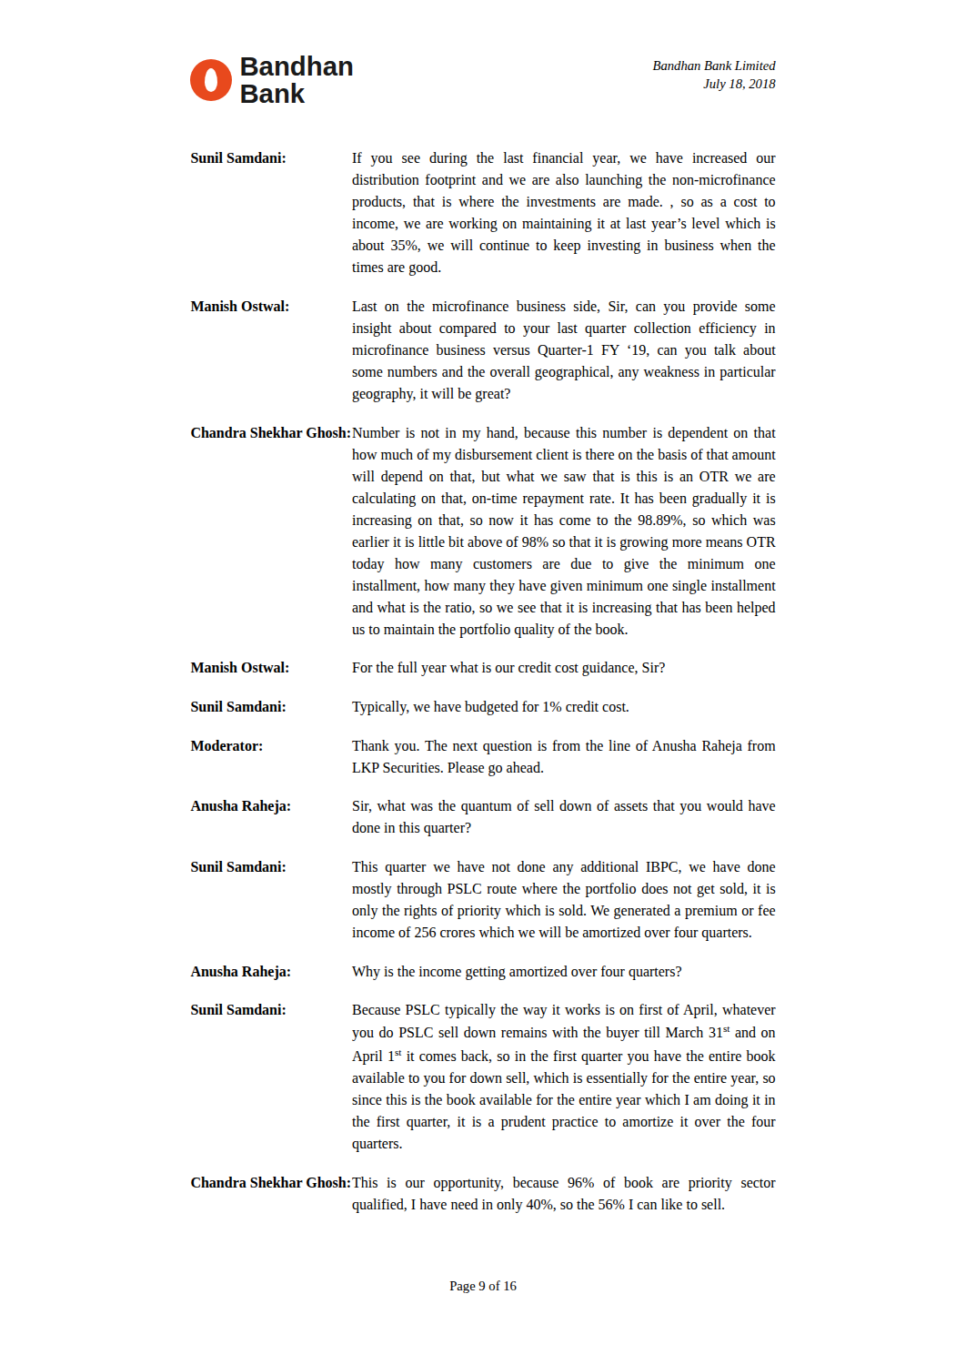Bandhan
Bank
Bandhan Bank Limited
July 18, 2018
| Sunil Samdani: | If you see during the last financial year, we have increased our distribution footprint and we are also launching the non-microfinance products, that is where the investments are made. , so as a cost to income, we are working on maintaining it at last year’s level which is about 35%, we will continue to keep investing in business when the times are good. |
| Manish Ostwal: | Last on the microfinance business side, Sir, can you provide some insight about compared to your last quarter collection efficiency in microfinance business versus Quarter-1 FY ‘19, can you talk about some numbers and the overall geographical, any weakness in particular geography, it will be great? |
| Chandra Shekhar Ghosh: | Number is not in my hand, because this number is dependent on that how much of my disbursement client is there on the basis of that amount will depend on that, but what we saw that is this is an OTR we are calculating on that, on-time repayment rate. It has been gradually it is increasing on that, so now it has come to the 98.89%, so which was earlier it is little bit above of 98% so that it is growing more means OTR today how many customers are due to give the minimum one installment, how many they have given minimum one single installment and what is the ratio, so we see that it is increasing that has been helped us to maintain the portfolio quality of the book. |
| Manish Ostwal: | For the full year what is our credit cost guidance, Sir? |
| Sunil Samdani: | Typically, we have budgeted for 1% credit cost. |
| Moderator: | Thank you. The next question is from the line of Anusha Raheja from LKP Securities. Please go ahead. |
| Anusha Raheja: | Sir, what was the quantum of sell down of assets that you would have done in this quarter? |
| Sunil Samdani: | This quarter we have not done any additional IBPC, we have done mostly through PSLC route where the portfolio does not get sold, it is only the rights of priority which is sold. We generated a premium or fee income of 256 crores which we will be amortized over four quarters. |
| Anusha Raheja: | Why is the income getting amortized over four quarters? |
| Sunil Samdani: | Because PSLC typically the way it works is on first of April, whatever you do PSLC sell down remains with the buyer till March 31 st and on April 1 st it comes back, so in the first quarter you have the entire book available to you for down sell, which is essentially for the entire year, so since this is the book available for the entire year which I am doing it in the first quarter, it is a prudent practice to amortize it over the four quarters. |
| Chandra Shekhar Ghosh: | This is our opportunity, because 96% of book are priority sector qualified, I have need in only 40%, so the 56% I can like to sell. |
Page 9 of 16